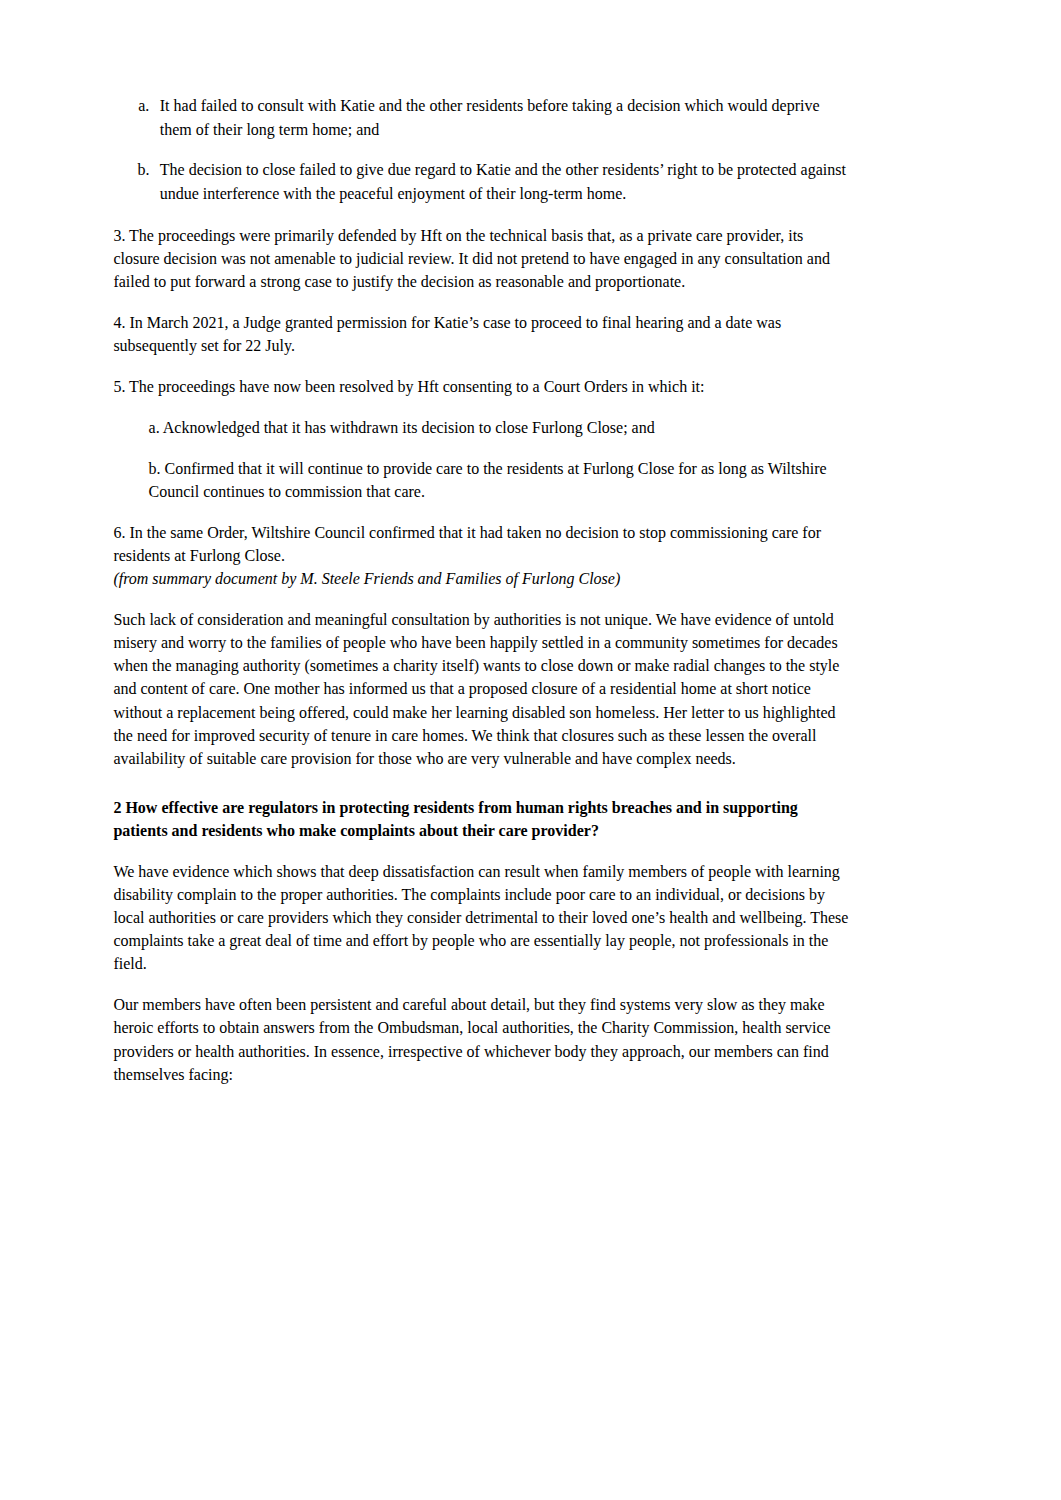It had failed to consult with Katie and the other residents before taking a decision which would deprive them of their long term home; and
The decision to close failed to give due regard to Katie and the other residents’ right to be protected against undue interference with the peaceful enjoyment of their long-term home.
3. The proceedings were primarily defended by Hft on the technical basis that, as a private care provider, its closure decision was not amenable to judicial review. It did not pretend to have engaged in any consultation and failed to put forward a strong case to justify the decision as reasonable and proportionate.
4. In March 2021, a Judge granted permission for Katie’s case to proceed to final hearing and a date was subsequently set for 22 July.
5. The proceedings have now been resolved by Hft consenting to a Court Orders in which it:
a. Acknowledged that it has withdrawn its decision to close Furlong Close; and
b. Confirmed that it will continue to provide care to the residents at Furlong Close for as long as Wiltshire Council continues to commission that care.
6. In the same Order, Wiltshire Council confirmed that it had taken no decision to stop commissioning care for residents at Furlong Close.
(from summary document by M. Steele Friends and Families of Furlong Close)
Such lack of consideration and meaningful consultation by authorities is not unique. We have evidence of untold misery and worry to the families of people who have been happily settled in a community sometimes for decades when the managing authority (sometimes a charity itself) wants to close down or make radial changes to the style and content of care. One mother has informed us that a proposed closure of a residential home at short notice without a replacement being offered, could make her learning disabled son homeless. Her letter to us highlighted the need for improved security of tenure in care homes. We think that closures such as these lessen the overall availability of suitable care provision for those who are very vulnerable and have complex needs.
2 How effective are regulators in protecting residents from human rights breaches and in supporting patients and residents who make complaints about their care provider?
We have evidence which shows that deep dissatisfaction can result when family members of people with learning disability complain to the proper authorities. The complaints include poor care to an individual, or decisions by local authorities or care providers which they consider detrimental to their loved one’s health and wellbeing. These complaints take a great deal of time and effort by people who are essentially lay people, not professionals in the field.
Our members have often been persistent and careful about detail, but they find systems very slow as they make heroic efforts to obtain answers from the Ombudsman, local authorities, the Charity Commission, health service providers or health authorities. In essence, irrespective of whichever body they approach, our members can find themselves facing: